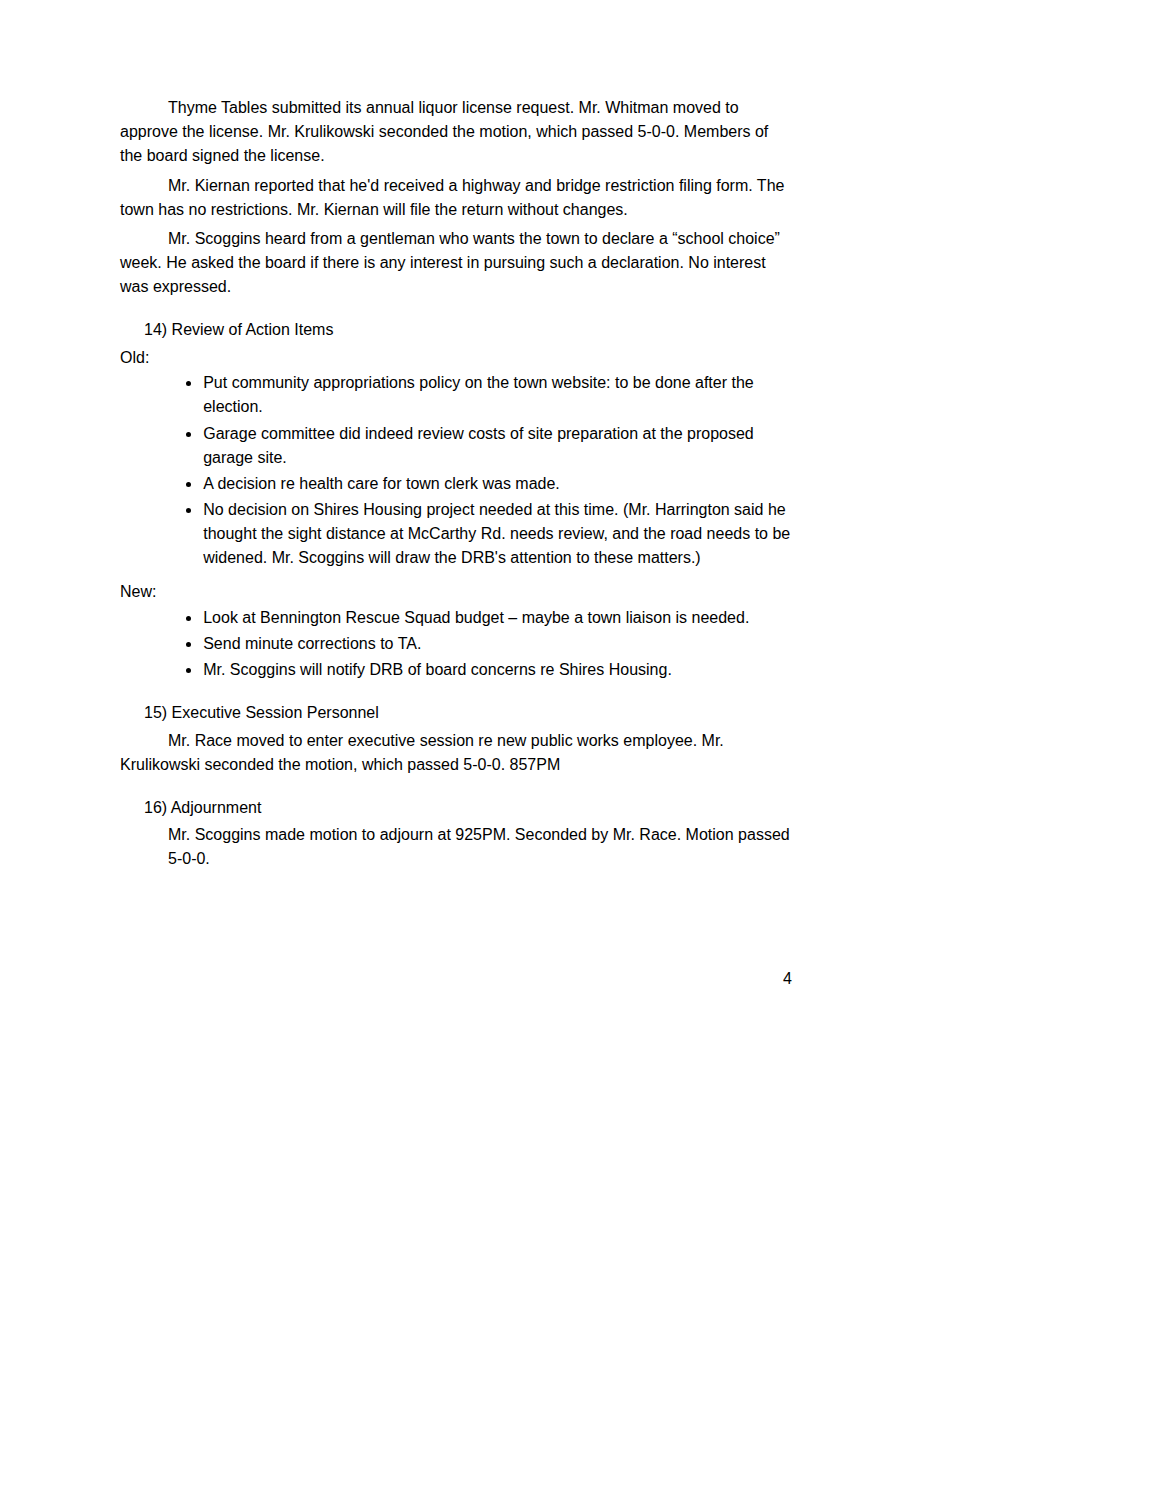Thyme Tables submitted its annual liquor license request. Mr. Whitman moved to approve the license. Mr. Krulikowski seconded the motion, which passed 5-0-0. Members of the board signed the license.
Mr. Kiernan reported that he'd received a highway and bridge restriction filing form. The town has no restrictions. Mr. Kiernan will file the return without changes.
Mr. Scoggins heard from a gentleman who wants the town to declare a “school choice” week. He asked the board if there is any interest in pursuing such a declaration. No interest was expressed.
14) Review of Action Items
Old:
Put community appropriations policy on the town website: to be done after the election.
Garage committee did indeed review costs of site preparation at the proposed garage site.
A decision re health care for town clerk was made.
No decision on Shires Housing project needed at this time. (Mr. Harrington said he thought the sight distance at McCarthy Rd. needs review, and the road needs to be widened. Mr. Scoggins will draw the DRB's attention to these matters.)
New:
Look at Bennington Rescue Squad budget – maybe a town liaison is needed.
Send minute corrections to TA.
Mr. Scoggins will notify DRB of board concerns re Shires Housing.
15) Executive Session Personnel
Mr. Race moved to enter executive session re new public works employee. Mr. Krulikowski seconded the motion, which passed 5-0-0. 857PM
16) Adjournment
Mr. Scoggins made motion to adjourn at 925PM. Seconded by Mr. Race. Motion passed 5-0-0.
4